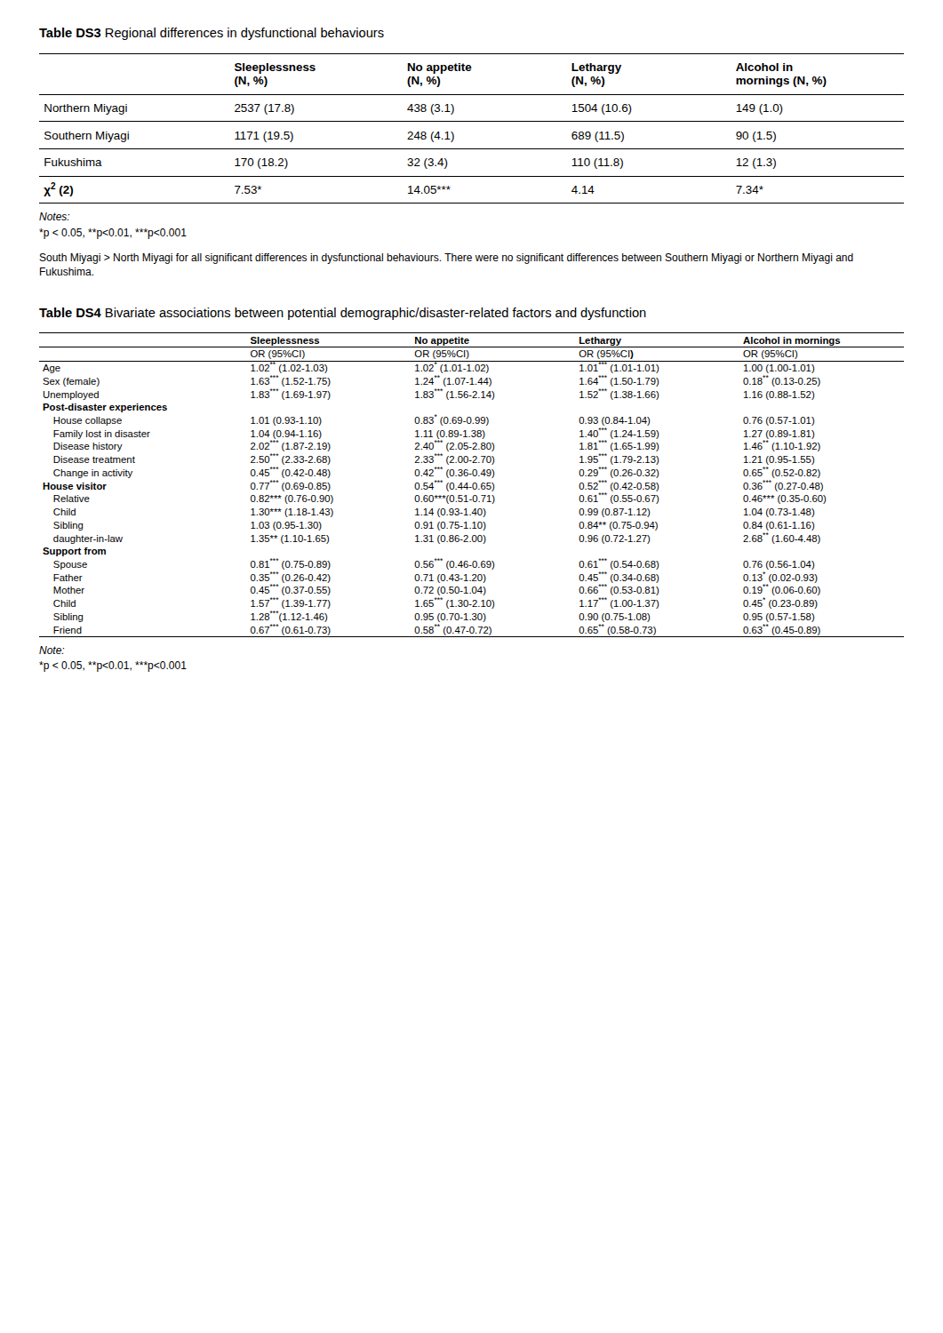Table DS3 Regional differences in dysfunctional behaviours
| | Sleeplessness (N, %) | No appetite (N, %) | Lethargy (N, %) | Alcohol in mornings (N, %) |
| --- | --- | --- | --- | --- |
| Northern Miyagi | 2537 (17.8) | 438 (3.1) | 1504 (10.6) | 149 (1.0) |
| Southern Miyagi | 1171 (19.5) | 248 (4.1) | 689 (11.5) | 90 (1.5) |
| Fukushima | 170 (18.2) | 32 (3.4) | 110 (11.8) | 12 (1.3) |
| χ 2 (2) | 7.53* | 14.05*** | 4.14 | 7.34* |
Notes:
*p < 0.05, **p<0.01, ***p<0.001
South Miyagi > North Miyagi for all significant differences in dysfunctional behaviours. There were no significant differences between Southern Miyagi or Northern Miyagi and Fukushima.
Table DS4 Bivariate associations between potential demographic/disaster-related factors and dysfunction
| | Sleeplessness | No appetite | Lethargy | Alcohol in mornings |
| --- | --- | --- | --- | --- |
| | OR (95%CI) | OR (95%CI) | OR (95%CI ) | OR (95%CI) |
| Age | 1.02 ** (1.02-1.03) | 1.02 * (1.01-1.02) | 1.01 *** (1.01-1.01) | 1.00 (1.00-1.01) |
| Sex (female) | 1.63 *** (1.52-1.75) | 1.24 ** (1.07-1.44) | 1.64 *** (1.50-1.79) | 0.18 ** (0.13-0.25) |
| Unemployed | 1.83 *** (1.69-1.97) | 1.83 *** (1.56-2.14) | 1.52 *** (1.38-1.66) | 1.16 (0.88-1.52) |
| Post-disaster experiences | | | | |
| House collapse | 1.01 (0.93-1.10) | 0.83 * (0.69-0.99) | 0.93 (0.84-1.04) | 0.76 (0.57-1.01) |
| Family lost in disaster | 1.04 (0.94-1.16) | 1.11 (0.89-1.38) | 1.40 *** (1.24-1.59) | 1.27 (0.89-1.81) |
| Disease history | 2.02 *** (1.87-2.19) | 2.40 *** (2.05-2.80) | 1.81 *** (1.65-1.99) | 1.46 ** (1.10-1.92) |
| Disease treatment | 2.50 *** (2.33-2.68) | 2.33 *** (2.00-2.70) | 1.95 *** (1.79-2.13) | 1.21 (0.95-1.55) |
| Change in activity | 0.45 *** (0.42-0.48) | 0.42 *** (0.36-0.49) | 0.29 *** (0.26-0.32) | 0.65 ** (0.52-0.82) |
| House visitor | 0.77 *** (0.69-0.85) | 0.54 *** (0.44-0.65) | 0.52 *** (0.42-0.58) | 0.36 *** (0.27-0.48) |
| Relative | 0.82*** (0.76-0.90) | 0.60***(0.51-0.71) | 0.61 *** (0.55-0.67) | 0.46*** (0.35-0.60) |
| Child | 1.30*** (1.18-1.43) | 1.14 (0.93-1.40) | 0.99 (0.87-1.12) | 1.04 (0.73-1.48) |
| Sibling | 1.03 (0.95-1.30) | 0.91 (0.75-1.10) | 0.84** (0.75-0.94) | 0.84 (0.61-1.16) |
| daughter-in-law | 1.35** (1.10-1.65) | 1.31 (0.86-2.00) | 0.96 (0.72-1.27) | 2.68 ** (1.60-4.48) |
| Support from | | | | |
| Spouse | 0.81 *** (0.75-0.89) | 0.56 *** (0.46-0.69) | 0.61 *** (0.54-0.68) | 0.76 (0.56-1.04) |
| Father | 0.35 *** (0.26-0.42) | 0.71 (0.43-1.20) | 0.45 *** (0.34-0.68) | 0.13 * (0.02-0.93) |
| Mother | 0.45 *** (0.37-0.55) | 0.72 (0.50-1.04) | 0.66 *** (0.53-0.81) | 0.19 ** (0.06-0.60) |
| Child | 1.57 *** (1.39-1.77) | 1.65 *** (1.30-2.10) | 1.17 *** (1.00-1.37) | 0.45 * (0.23-0.89) |
| Sibling | 1.28 *** (1.12-1.46) | 0.95 (0.70-1.30) | 0.90 (0.75-1.08) | 0.95 (0.57-1.58) |
| Friend | 0.67 *** (0.61-0.73) | 0.58 ** (0.47-0.72) | 0.65 ** (0.58-0.73) | 0.63 ** (0.45-0.89) |
Note:
*p < 0.05, **p<0.01, ***p<0.001